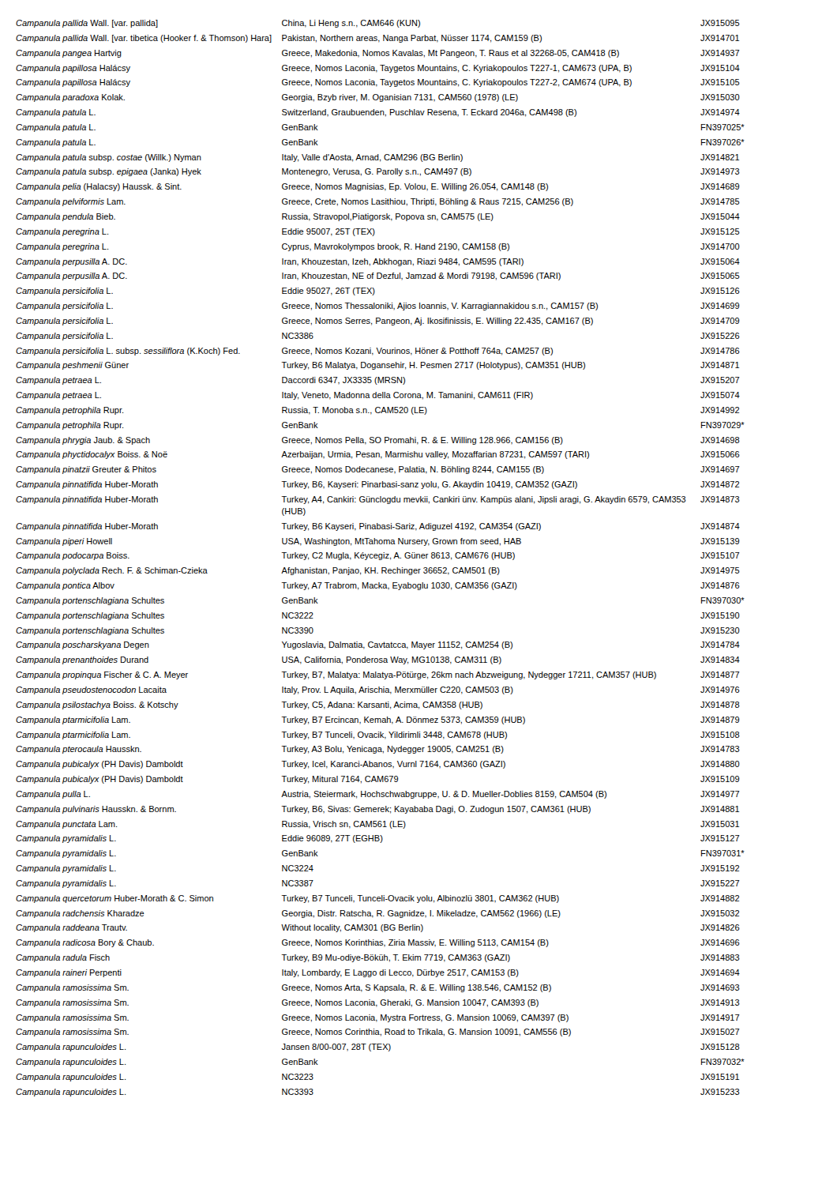| Campanula pallida Wall. [var. pallida] | China, Li Heng s.n., CAM646 (KUN) | JX915095 |
| Campanula pallida Wall. [var. tibetica (Hooker f. & Thomson) Hara] | Pakistan, Northern areas, Nanga Parbat, Nüsser 1174, CAM159 (B) | JX914701 |
| Campanula pangea Hartvig | Greece, Makedonia, Nomos Kavalas, Mt Pangeon, T. Raus et al 32268-05, CAM418 (B) | JX914937 |
| Campanula papillosa Halácsy | Greece, Nomos Laconia, Taygetos Mountains, C. Kyriakopoulos T227-1, CAM673 (UPA, B) | JX915104 |
| Campanula papillosa Halácsy | Greece, Nomos Laconia, Taygetos Mountains, C. Kyriakopoulos T227-2, CAM674 (UPA, B) | JX915105 |
| Campanula paradoxa Kolak. | Georgia, Bzyb river, M. Oganisian 7131, CAM560 (1978) (LE) | JX915030 |
| Campanula patula L. | Switzerland, Graubuenden, Puschlav Resena, T. Eckard 2046a, CAM498 (B) | JX914974 |
| Campanula patula L. | GenBank | FN397025* |
| Campanula patula L. | GenBank | FN397026* |
| Campanula patula subsp. costae (Willk.) Nyman | Italy, Valle d'Aosta, Arnad, CAM296 (BG Berlin) | JX914821 |
| Campanula patula subsp. epigaea (Janka) Hyek | Montenegro, Verusa, G. Parolly s.n., CAM497 (B) | JX914973 |
| Campanula pelia (Halacsy) Haussk. & Sint. | Greece, Nomos Magnisias, Ep. Volou, E. Willing 26.054, CAM148 (B) | JX914689 |
| Campanula pelviformis Lam. | Greece, Crete, Nomos Lasithiou, Thripti, Böhling & Raus 7215, CAM256 (B) | JX914785 |
| Campanula pendula Bieb. | Russia, Stravopol,Piatigorsk, Popova sn, CAM575 (LE) | JX915044 |
| Campanula peregrina L. | Eddie 95007, 25T (TEX) | JX915125 |
| Campanula peregrina L. | Cyprus, Mavrokolympos brook, R. Hand 2190, CAM158 (B) | JX914700 |
| Campanula perpusilla A. DC. | Iran, Khouzestan, Izeh, Abkhogan, Riazi 9484, CAM595 (TARI) | JX915064 |
| Campanula perpusilla A. DC. | Iran, Khouzestan, NE of Dezful, Jamzad & Mordi 79198, CAM596 (TARI) | JX915065 |
| Campanula persicifolia L. | Eddie 95027, 26T (TEX) | JX915126 |
| Campanula persicifolia L. | Greece, Nomos Thessaloniki, Ajios Ioannis, V. Karragiannakidou s.n., CAM157 (B) | JX914699 |
| Campanula persicifolia L. | Greece, Nomos Serres, Pangeon, Aj. Ikosifinissis, E. Willing 22.435, CAM167 (B) | JX914709 |
| Campanula persicifolia L. | NC3386 | JX915226 |
| Campanula persicifolia L. subsp. sessiliflora (K.Koch) Fed. | Greece, Nomos Kozani, Vourinos, Höner & Potthoff 764a, CAM257 (B) | JX914786 |
| Campanula peshmenii Güner | Turkey, B6 Malatya, Dogansehir, H. Pesmen 2717 (Holotypus), CAM351 (HUB) | JX914871 |
| Campanula petraea L. | Daccordi 6347, JX3335 (MRSN) | JX915207 |
| Campanula petraea L. | Italy, Veneto, Madonna della Corona, M. Tamanini, CAM611 (FIR) | JX915074 |
| Campanula petrophila Rupr. | Russia, T. Monoba s.n., CAM520 (LE) | JX914992 |
| Campanula petrophila Rupr. | GenBank | FN397029* |
| Campanula phrygia Jaub. & Spach | Greece, Nomos Pella, SO Promahi, R. & E. Willing 128.966, CAM156 (B) | JX914698 |
| Campanula phyctidocalyx Boiss. & Noë | Azerbaijan, Urmia, Pesan, Marmishu valley, Mozaffarian 87231, CAM597 (TARI) | JX915066 |
| Campanula pinatzii Greuter & Phitos | Greece, Nomos Dodecanese, Palatia, N. Böhling 8244, CAM155 (B) | JX914697 |
| Campanula pinnatifida Huber-Morath | Turkey, B6, Kayseri: Pinarbasi-sanz yolu, G. Akaydin 10419, CAM352 (GAZI) | JX914872 |
| Campanula pinnatifida Huber-Morath | Turkey, A4, Cankiri: Günclogdu mevkii, Cankiri ünv. Kampüs alani, Jipsli aragi, G. Akaydin 6579, CAM353 (HUB) | JX914873 |
| Campanula pinnatifida Huber-Morath | Turkey, B6 Kayseri, Pinabasi-Sariz, Adiguzel 4192, CAM354 (GAZI) | JX914874 |
| Campanula piperi Howell | USA, Washington, MtTahoma Nursery, Grown from seed, HAB | JX915139 |
| Campanula podocarpa Boiss. | Turkey, C2 Mugla, Kéycegiz, A. Güner 8613, CAM676 (HUB) | JX915107 |
| Campanula polyclada Rech. F. & Schiman-Czieka | Afghanistan, Panjao, KH. Rechinger 36652, CAM501 (B) | JX914975 |
| Campanula pontica Albov | Turkey, A7 Trabrom, Macka, Eyaboglu 1030, CAM356 (GAZI) | JX914876 |
| Campanula portenschlagiana Schultes | GenBank | FN397030* |
| Campanula portenschlagiana Schultes | NC3222 | JX915190 |
| Campanula portenschlagiana Schultes | NC3390 | JX915230 |
| Campanula poscharskyana Degen | Yugoslavia, Dalmatia, Cavtatcca, Mayer 11152, CAM254 (B) | JX914784 |
| Campanula prenanthoides Durand | USA, California, Ponderosa Way, MG10138, CAM311 (B) | JX914834 |
| Campanula propinqua Fischer & C. A. Meyer | Turkey, B7, Malatya: Malatya-Pötürge, 26km nach Abzweigung, Nydegger 17211, CAM357 (HUB) | JX914877 |
| Campanula pseudostenocodon Lacaita | Italy, Prov. L Aquila, Arischia, Merxmüller C220, CAM503 (B) | JX914976 |
| Campanula psilostachya Boiss. & Kotschy | Turkey, C5, Adana: Karsanti, Acima, CAM358 (HUB) | JX914878 |
| Campanula ptarmicifolia Lam. | Turkey, B7 Ercincan, Kemah, A. Dönmez 5373, CAM359 (HUB) | JX914879 |
| Campanula ptarmicifolia Lam. | Turkey, B7 Tunceli, Ovacik, Yildirimli 3448, CAM678 (HUB) | JX915108 |
| Campanula pterocaula Hausskn. | Turkey, A3 Bolu, Yenicaga, Nydegger 19005, CAM251 (B) | JX914783 |
| Campanula pubicalyx (PH Davis) Damboldt | Turkey, Icel, Karanci-Abanos, Vurnl 7164, CAM360 (GAZI) | JX914880 |
| Campanula pubicalyx (PH Davis) Damboldt | Turkey, Mitural 7164, CAM679 | JX915109 |
| Campanula pulla L. | Austria, Steiermark, Hochschwabgruppe, U. & D. Mueller-Doblies 8159, CAM504 (B) | JX914977 |
| Campanula pulvinaris Hausskn. & Bornm. | Turkey, B6, Sivas: Gemerek; Kayababa Dagi, O. Zudogun 1507, CAM361 (HUB) | JX914881 |
| Campanula punctata Lam. | Russia, Vrisch sn, CAM561 (LE) | JX915031 |
| Campanula pyramidalis L. | Eddie 96089, 27T (EGHB) | JX915127 |
| Campanula pyramidalis L. | GenBank | FN397031* |
| Campanula pyramidalis L. | NC3224 | JX915192 |
| Campanula pyramidalis L. | NC3387 | JX915227 |
| Campanula quercetorum Huber-Morath & C. Simon | Turkey, B7 Tunceli, Tunceli-Ovacik yolu, Albinozlü 3801, CAM362 (HUB) | JX914882 |
| Campanula radchensis Kharadze | Georgia, Distr. Ratscha, R. Gagnidze, I. Mikeladze, CAM562 (1966) (LE) | JX915032 |
| Campanula raddeana Trautv. | Without locality, CAM301 (BG Berlin) | JX914826 |
| Campanula radicosa Bory & Chaub. | Greece, Nomos Korinthias, Ziria Massiv, E. Willing 5113, CAM154 (B) | JX914696 |
| Campanula radula Fisch | Turkey, B9 Mu-odiye-Böküh, T. Ekim 7719, CAM363 (GAZI) | JX914883 |
| Campanula raineri Perpenti | Italy, Lombardy, E Laggo di Lecco, Dürbye 2517, CAM153 (B) | JX914694 |
| Campanula ramosissima Sm. | Greece, Nomos Arta, S Kapsala, R. & E. Willing 138.546, CAM152 (B) | JX914693 |
| Campanula ramosissima Sm. | Greece, Nomos Laconia, Gheraki, G. Mansion 10047, CAM393 (B) | JX914913 |
| Campanula ramosissima Sm. | Greece, Nomos Laconia, Mystra Fortress, G. Mansion 10069, CAM397 (B) | JX914917 |
| Campanula ramosissima Sm. | Greece, Nomos Corinthia, Road to Trikala, G. Mansion 10091, CAM556 (B) | JX915027 |
| Campanula rapunculoides L. | Jansen 8/00-007, 28T (TEX) | JX915128 |
| Campanula rapunculoides L. | GenBank | FN397032* |
| Campanula rapunculoides L. | NC3223 | JX915191 |
| Campanula rapunculoides L. | NC3393 | JX915233 |